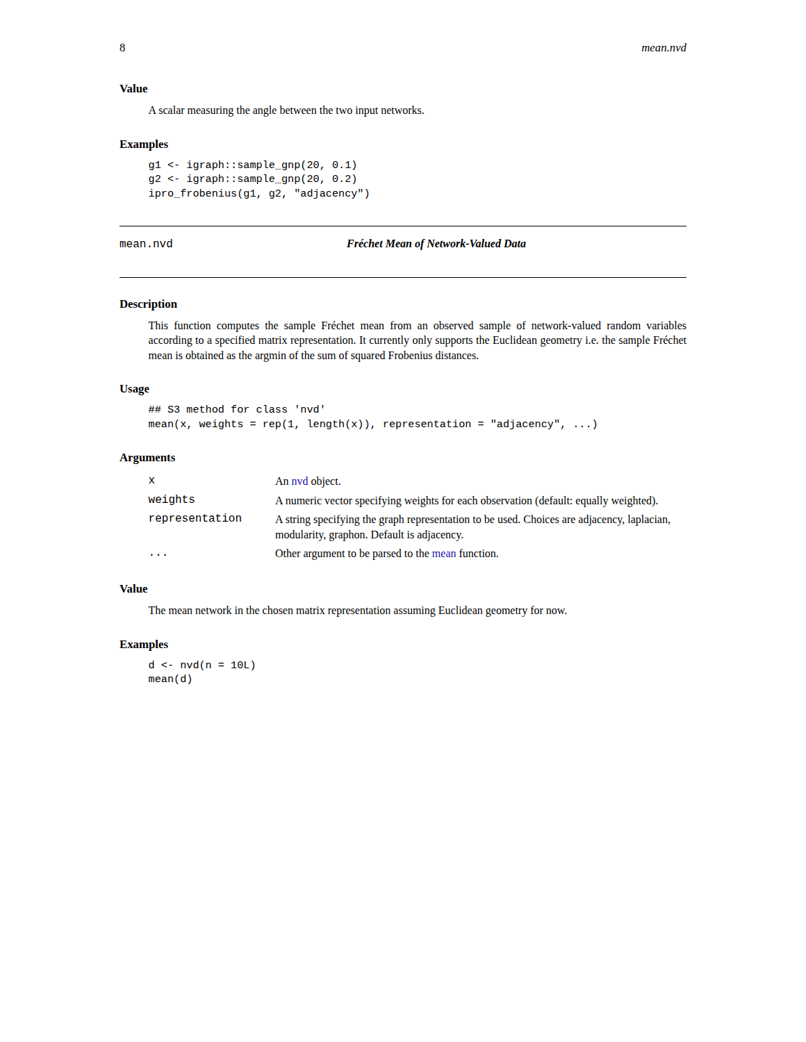8 mean.nvd
Value
A scalar measuring the angle between the two input networks.
Examples
g1 <- igraph::sample_gnp(20, 0.1)
g2 <- igraph::sample_gnp(20, 0.2)
ipro_frobenius(g1, g2, "adjacency")
mean.nvd Fréchet Mean of Network-Valued Data
Description
This function computes the sample Fréchet mean from an observed sample of network-valued random variables according to a specified matrix representation. It currently only supports the Euclidean geometry i.e. the sample Fréchet mean is obtained as the argmin of the sum of squared Frobenius distances.
Usage
## S3 method for class 'nvd'
mean(x, weights = rep(1, length(x)), representation = "adjacency", ...)
Arguments
| x | An nvd object. |
| weights | A numeric vector specifying weights for each observation (default: equally weighted). |
| representation | A string specifying the graph representation to be used. Choices are adjacency, laplacian, modularity, graphon. Default is adjacency. |
| ... | Other argument to be parsed to the mean function. |
Value
The mean network in the chosen matrix representation assuming Euclidean geometry for now.
Examples
d <- nvd(n = 10L)
mean(d)